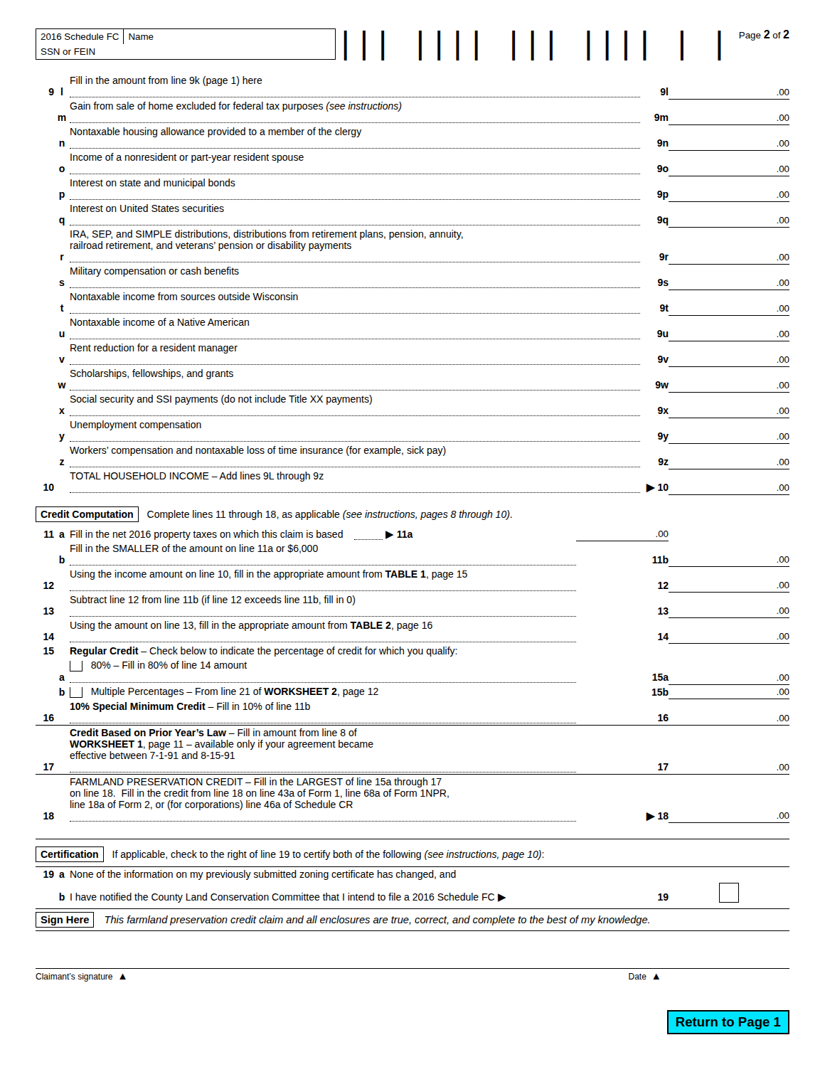2016 Schedule FC
Name
SSN or FEIN
||| |||| ||| |||| | || ||| || ||| | |||| || ||| || | || ||| || || |||
Page 2 of 2
| 9 | l | Fill in the amount from line 9k (page 1) here | 9l | .00 |
| | m | Gain from sale of home excluded for federal tax purposes (see instructions) | 9m | .00 |
| | n | Nontaxable housing allowance provided to a member of the clergy | 9n | .00 |
| | o | Income of a nonresident or part-year resident spouse | 9o | .00 |
| | p | Interest on state and municipal bonds | 9p | .00 |
| | q | Interest on United States securities | 9q | .00 |
| | r | IRA, SEP, and SIMPLE distributions, distributions from retirement plans, pension, annuity, railroad retirement, and veterans’ pension or disability payments | 9r | .00 |
| | s | Military compensation or cash benefits | 9s | .00 |
| | t | Nontaxable income from sources outside Wisconsin | 9t | .00 |
| | u | Nontaxable income of a Native American | 9u | .00 |
| | v | Rent reduction for a resident manager | 9v | .00 |
| | w | Scholarships, fellowships, and grants | 9w | .00 |
| | x | Social security and SSI payments (do not include Title XX payments) | 9x | .00 |
| | y | Unemployment compensation | 9y | .00 |
| | z | Workers’ compensation and nontaxable loss of time insurance (for example, sick pay) | 9z | .00 |
| 10 | | TOTAL HOUSEHOLD INCOME – Add lines 9L through 9z | ▶ 10 | .00 |
Credit Computation Complete lines 11 through 18, as applicable (see instructions, pages 8 through 10).
| 11 | a | Fill in the net 2016 property taxes on which this claim is based ▶ 11a | .00 | |
| | b | Fill in the SMALLER of the amount on line 11a or $6,000 | 11b | .00 |
| 12 | | Using the income amount on line 10, fill in the appropriate amount from TABLE 1 , page 15 | 12 | .00 |
| 13 | | Subtract line 12 from line 11b (if line 12 exceeds line 11b, fill in 0) | 13 | .00 |
| 14 | | Using the amount on line 13, fill in the appropriate amount from TABLE 2 , page 16 | 14 | .00 |
| 15 | | Regular Credit – Check below to indicate the percentage of credit for which you qualify: |
| | a | 80% – Fill in 80% of line 14 amount | 15a | .00 |
| | b | Multiple Percentages – From line 21 of WORKSHEET 2 , page 12 | 15b | .00 |
| 16 | | 10% Special Minimum Credit – Fill in 10% of line 11b | 16 | .00 |
| 17 | | Credit Based on Prior Year’s Law – Fill in amount from line 8 of WORKSHEET 1 , page 11 – available only if your agreement became effective between 7-1-91 and 8-15-91 | 17 | .00 |
| 18 | | FARMLAND PRESERVATION CREDIT – Fill in the LARGEST of line 15a through 17 on line 18. Fill in the credit from line 18 on line 43a of Form 1, line 68a of Form 1NPR, line 18a of Form 2, or (for corporations) line 46a of Schedule CR | ▶ 18 | .00 |
Certification If applicable, check to the right of line 19 to certify both of the following (see instructions, page 10):
| 19 | a | None of the information on my previously submitted zoning certificate has changed, and |
| | b | I have notified the County Land Conservation Committee that I intend to file a 2016 Schedule FC ▶ | 19 | |
Sign Here This farmland preservation credit claim and all enclosures are true, correct, and complete to the best of my knowledge.
Claimant’s signature ▲ Date ▲
Return to Page 1